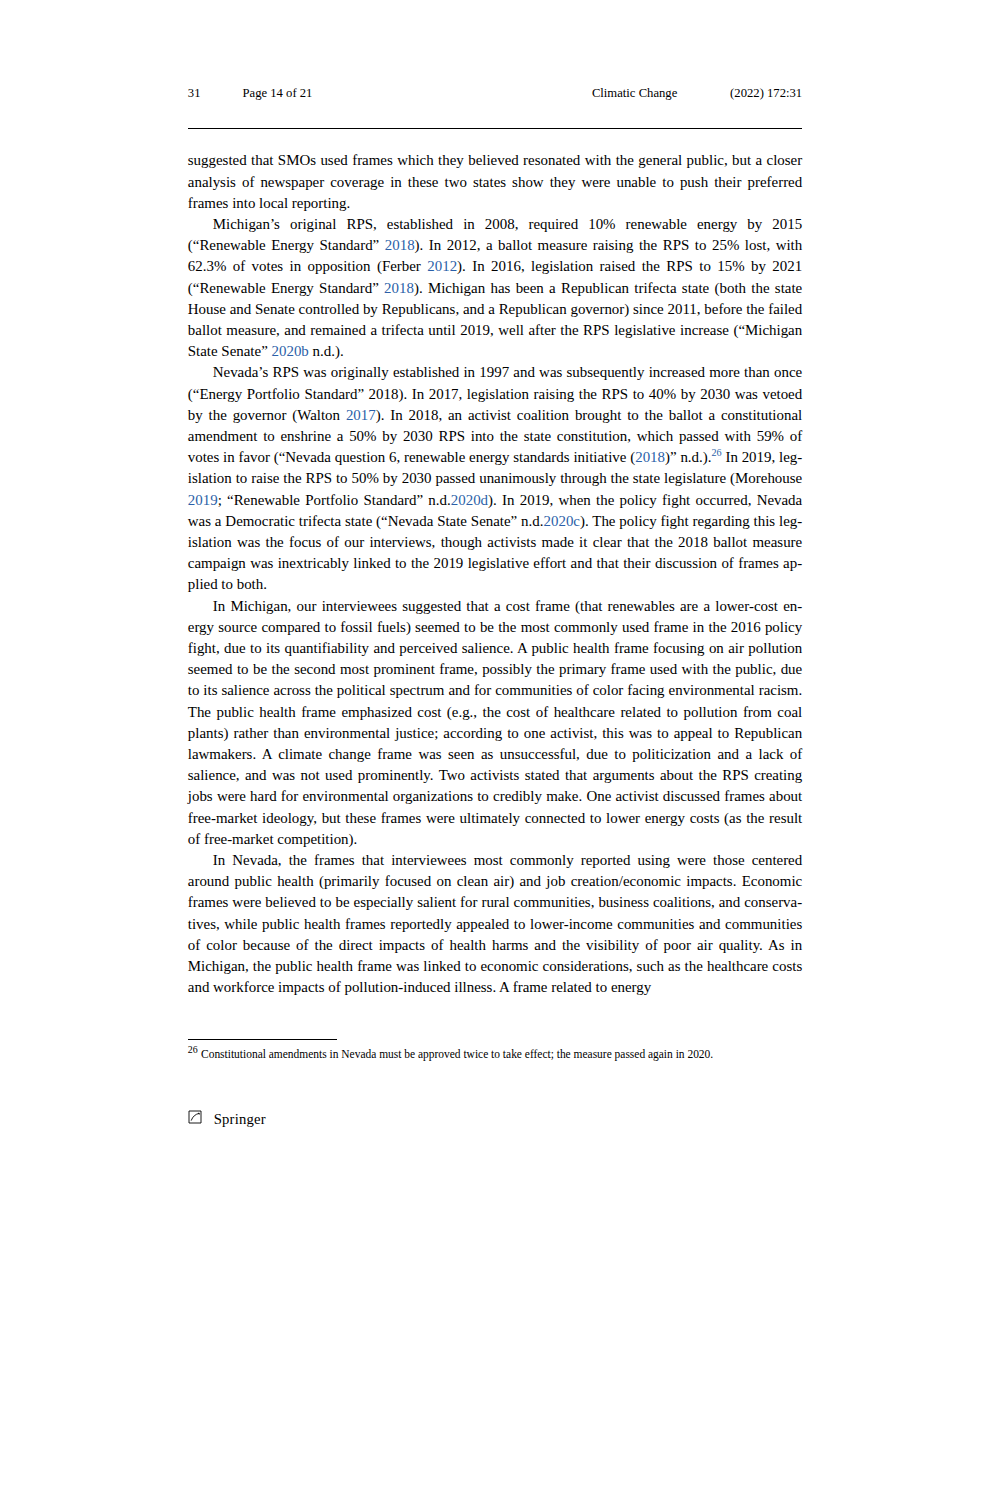31
Page 14 of 21
Climatic Change
(2022) 172:31
suggested that SMOs used frames which they believed resonated with the general public, but a closer analysis of newspaper coverage in these two states show they were unable to push their preferred frames into local reporting.
Michigan’s original RPS, established in 2008, required 10% renewable energy by 2015 (“Renewable Energy Standard” 2018). In 2012, a ballot measure raising the RPS to 25% lost, with 62.3% of votes in opposition (Ferber 2012). In 2016, legislation raised the RPS to 15% by 2021 (“Renewable Energy Standard” 2018). Michigan has been a Republican trifecta state (both the state House and Senate controlled by Republicans, and a Republican governor) since 2011, before the failed ballot measure, and remained a trifecta until 2019, well after the RPS legislative increase (“Michigan State Senate” 2020b n.d.).
Nevada’s RPS was originally established in 1997 and was subsequently increased more than once (“Energy Portfolio Standard” 2018). In 2017, legislation raising the RPS to 40% by 2030 was vetoed by the governor (Walton 2017). In 2018, an activist coalition brought to the ballot a constitutional amendment to enshrine a 50% by 2030 RPS into the state constitution, which passed with 59% of votes in favor (“Nevada question 6, renewable energy standards initiative (2018)” n.d.).26 In 2019, legislation to raise the RPS to 50% by 2030 passed unanimously through the state legislature (Morehouse 2019; “Renewable Portfolio Standard” n.d.2020d). In 2019, when the policy fight occurred, Nevada was a Democratic trifecta state (“Nevada State Senate” n.d.2020c). The policy fight regarding this legislation was the focus of our interviews, though activists made it clear that the 2018 ballot measure campaign was inextricably linked to the 2019 legislative effort and that their discussion of frames applied to both.
In Michigan, our interviewees suggested that a cost frame (that renewables are a lower-cost energy source compared to fossil fuels) seemed to be the most commonly used frame in the 2016 policy fight, due to its quantifiability and perceived salience. A public health frame focusing on air pollution seemed to be the second most prominent frame, possibly the primary frame used with the public, due to its salience across the political spectrum and for communities of color facing environmental racism. The public health frame emphasized cost (e.g., the cost of healthcare related to pollution from coal plants) rather than environmental justice; according to one activist, this was to appeal to Republican lawmakers. A climate change frame was seen as unsuccessful, due to politicization and a lack of salience, and was not used prominently. Two activists stated that arguments about the RPS creating jobs were hard for environmental organizations to credibly make. One activist discussed frames about free-market ideology, but these frames were ultimately connected to lower energy costs (as the result of free-market competition).
In Nevada, the frames that interviewees most commonly reported using were those centered around public health (primarily focused on clean air) and job creation/economic impacts. Economic frames were believed to be especially salient for rural communities, business coalitions, and conservatives, while public health frames reportedly appealed to lower-income communities and communities of color because of the direct impacts of health harms and the visibility of poor air quality. As in Michigan, the public health frame was linked to economic considerations, such as the healthcare costs and workforce impacts of pollution-induced illness. A frame related to energy
26 Constitutional amendments in Nevada must be approved twice to take effect; the measure passed again in 2020.
Springer